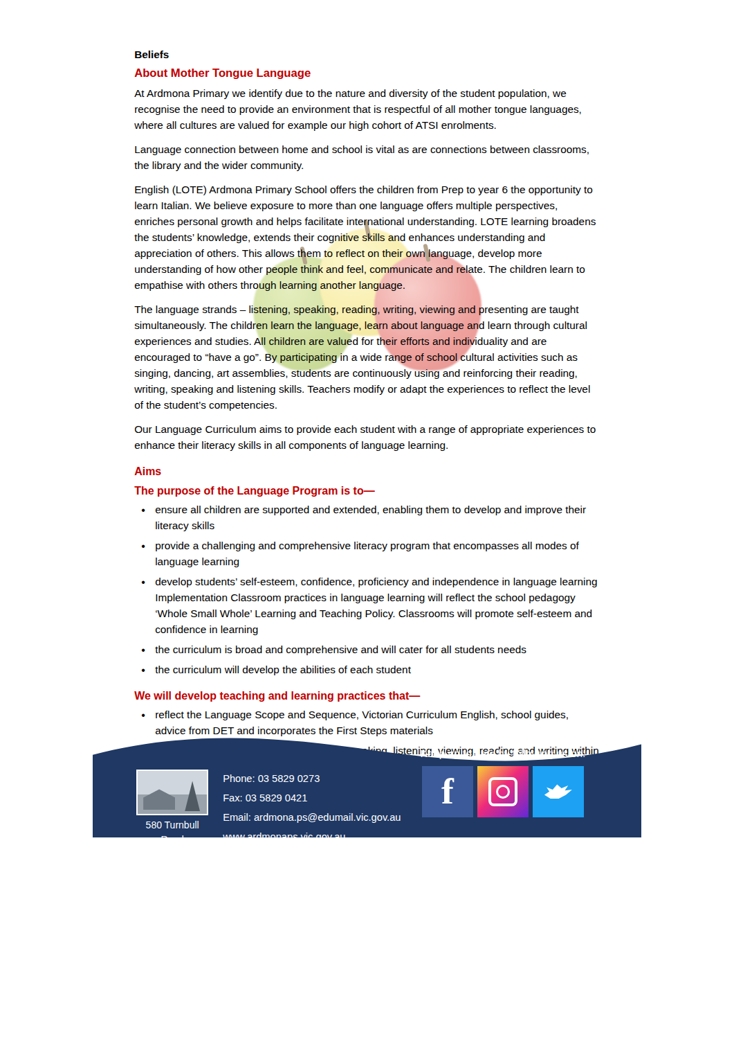Beliefs
About Mother Tongue Language
At Ardmona Primary we identify due to the nature and diversity of the student population, we recognise the need to provide an environment that is respectful of all mother tongue languages, where all cultures are valued for example our high cohort of ATSI enrolments.
Language connection between home and school is vital as are connections between classrooms, the library and the wider community.
English (LOTE) Ardmona Primary School offers the children from Prep to year 6 the opportunity to learn Italian. We believe exposure to more than one language offers multiple perspectives, enriches personal growth and helps facilitate international understanding. LOTE learning broadens the students’ knowledge, extends their cognitive skills and enhances understanding and appreciation of others. This allows them to reflect on their own language, develop more understanding of how other people think and feel, communicate and relate. The children learn to empathise with others through learning another language.
The language strands – listening, speaking, reading, writing, viewing and presenting are taught simultaneously. The children learn the language, learn about language and learn through cultural experiences and studies. All children are valued for their efforts and individuality and are encouraged to “have a go”. By participating in a wide range of school cultural activities such as singing, dancing, art assemblies, students are continuously using and reinforcing their reading, writing, speaking and listening skills. Teachers modify or adapt the experiences to reflect the level of the student’s competencies.
Our Language Curriculum aims to provide each student with a range of appropriate experiences to enhance their literacy skills in all components of language learning.
Aims
The purpose of the Language Program is to—
ensure all children are supported and extended, enabling them to develop and improve their literacy skills
provide a challenging and comprehensive literacy program that encompasses all modes of language learning
develop students’ self-esteem, confidence, proficiency and independence in language learning Implementation Classroom practices in language learning will reflect the school pedagogy ‘Whole Small Whole’ Learning and Teaching Policy. Classrooms will promote self-esteem and confidence in learning
the curriculum is broad and comprehensive and will cater for all students needs
the curriculum will develop the abilities of each student
We will develop teaching and learning practices that—
reflect the Language Scope and Sequence, Victorian Curriculum English, school guides, advice from DET and incorporates the First Steps materials
recognise that literacy involves thinking, speaking, listening, viewing, reading and writing within a relevant context
build upon previous learning which will lead to future learning
support a differentiated approach to address the competencies, experiences, learning needs and styles of students
580 Turnbull Road
Ardmona Vic 3629
Phone: 03 5829 0273
Fax: 03 5829 0421
Email: ardmona.ps@edumail.vic.gov.au
www.ardmonaps.vic.gov.au
Keep up to date by following us on:
f